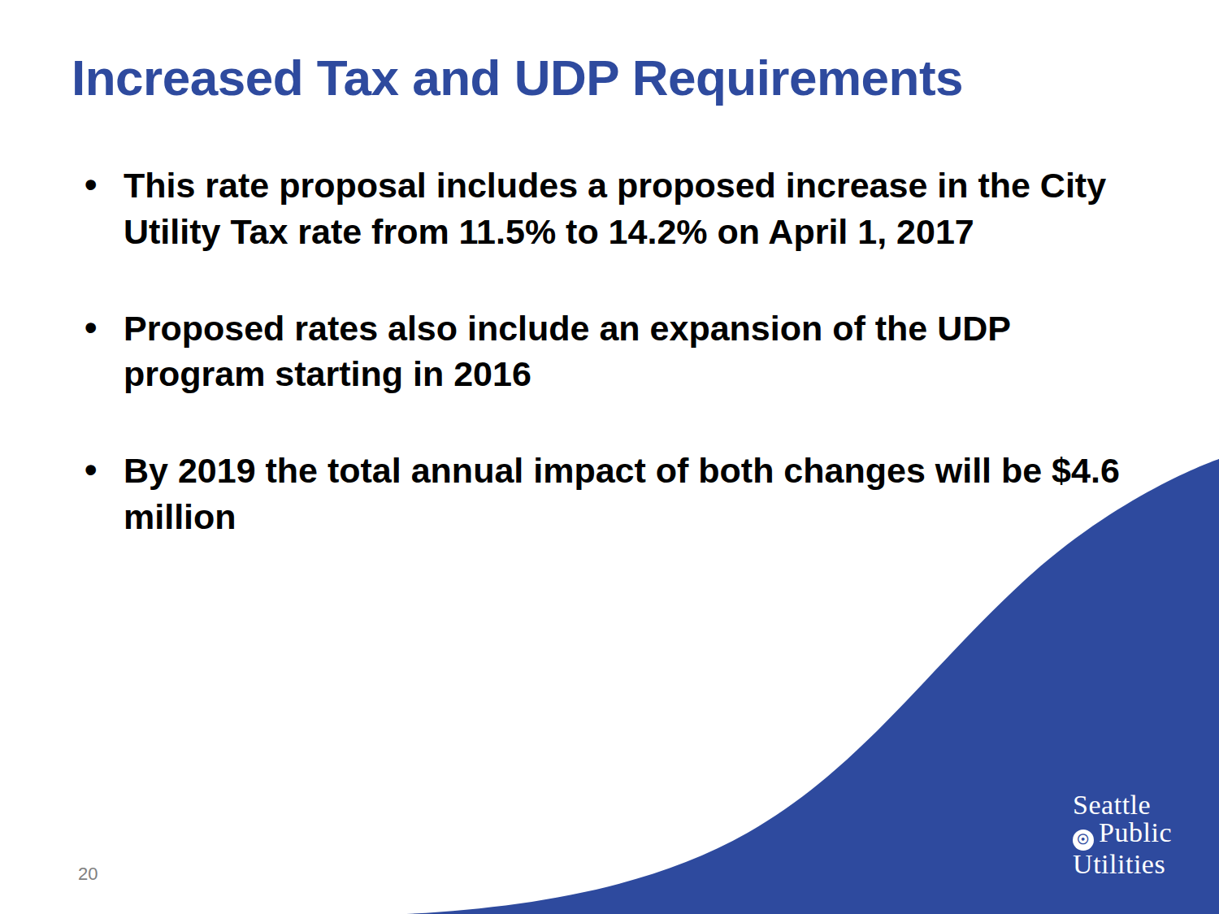Increased Tax and UDP Requirements
This rate proposal includes a proposed increase in the City Utility Tax rate from 11.5% to 14.2% on April 1, 2017
Proposed rates also include an expansion of the UDP program starting in 2016
By 2019 the total annual impact of both changes will be $4.6 million
20
Seattle
☉Public
Utilities